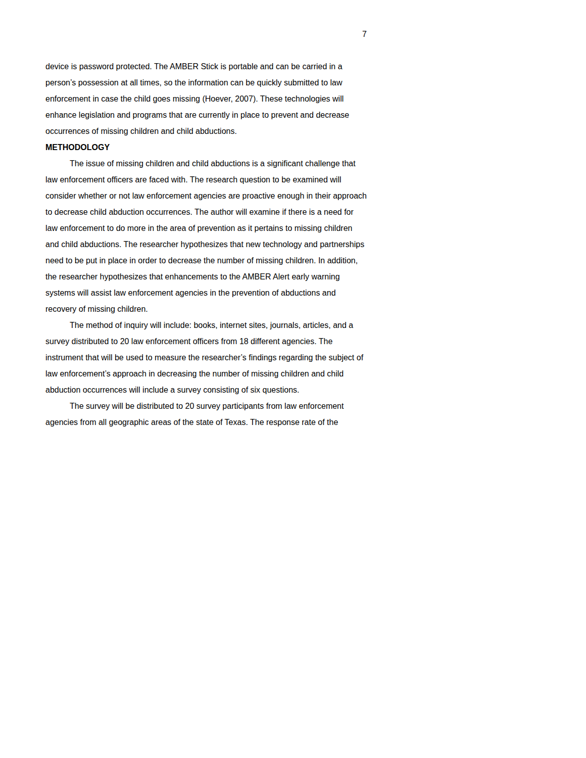7
device is password protected. The AMBER Stick is portable and can be carried in a person’s possession at all times, so the information can be quickly submitted to law enforcement in case the child goes missing (Hoever, 2007). These technologies will enhance legislation and programs that are currently in place to prevent and decrease occurrences of missing children and child abductions.
METHODOLOGY
The issue of missing children and child abductions is a significant challenge that law enforcement officers are faced with. The research question to be examined will consider whether or not law enforcement agencies are proactive enough in their approach to decrease child abduction occurrences. The author will examine if there is a need for law enforcement to do more in the area of prevention as it pertains to missing children and child abductions. The researcher hypothesizes that new technology and partnerships need to be put in place in order to decrease the number of missing children. In addition, the researcher hypothesizes that enhancements to the AMBER Alert early warning systems will assist law enforcement agencies in the prevention of abductions and recovery of missing children.
The method of inquiry will include: books, internet sites, journals, articles, and a survey distributed to 20 law enforcement officers from 18 different agencies. The instrument that will be used to measure the researcher’s findings regarding the subject of law enforcement’s approach in decreasing the number of missing children and child abduction occurrences will include a survey consisting of six questions.
The survey will be distributed to 20 survey participants from law enforcement agencies from all geographic areas of the state of Texas. The response rate of the